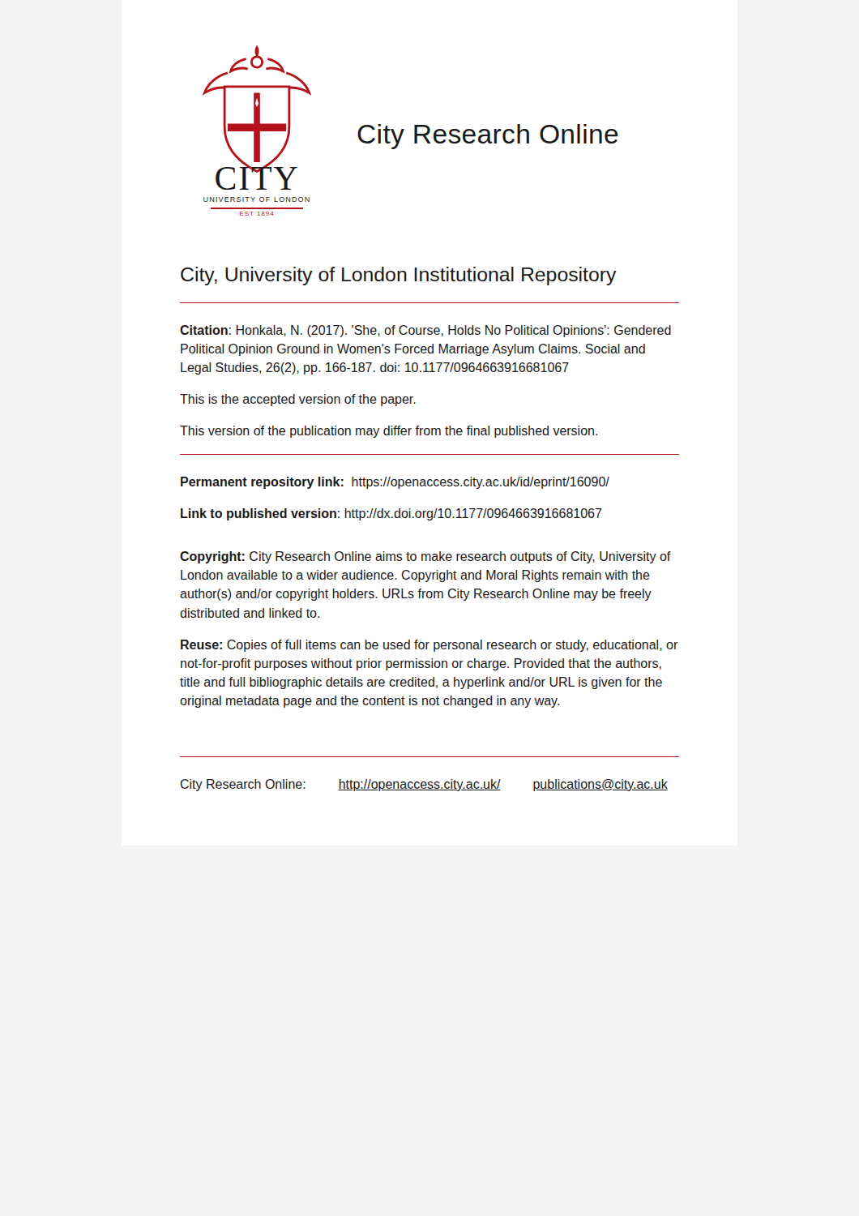CITY UNIVERSITY OF LONDON EST 1894
City Research Online
City, University of London Institutional Repository
Citation: Honkala, N. (2017). 'She, of Course, Holds No Political Opinions': Gendered Political Opinion Ground in Women's Forced Marriage Asylum Claims. Social and Legal Studies, 26(2), pp. 166-187. doi: 10.1177/0964663916681067
This is the accepted version of the paper.
This version of the publication may differ from the final published version.
Permanent repository link: https://openaccess.city.ac.uk/id/eprint/16090/
Link to published version: http://dx.doi.org/10.1177/0964663916681067
Copyright: City Research Online aims to make research outputs of City, University of London available to a wider audience. Copyright and Moral Rights remain with the author(s) and/or copyright holders. URLs from City Research Online may be freely distributed and linked to.
Reuse: Copies of full items can be used for personal research or study, educational, or not-for-profit purposes without prior permission or charge. Provided that the authors, title and full bibliographic details are credited, a hyperlink and/or URL is given for the original metadata page and the content is not changed in any way.
City Research Online: http://openaccess.city.ac.uk/ publications@city.ac.uk